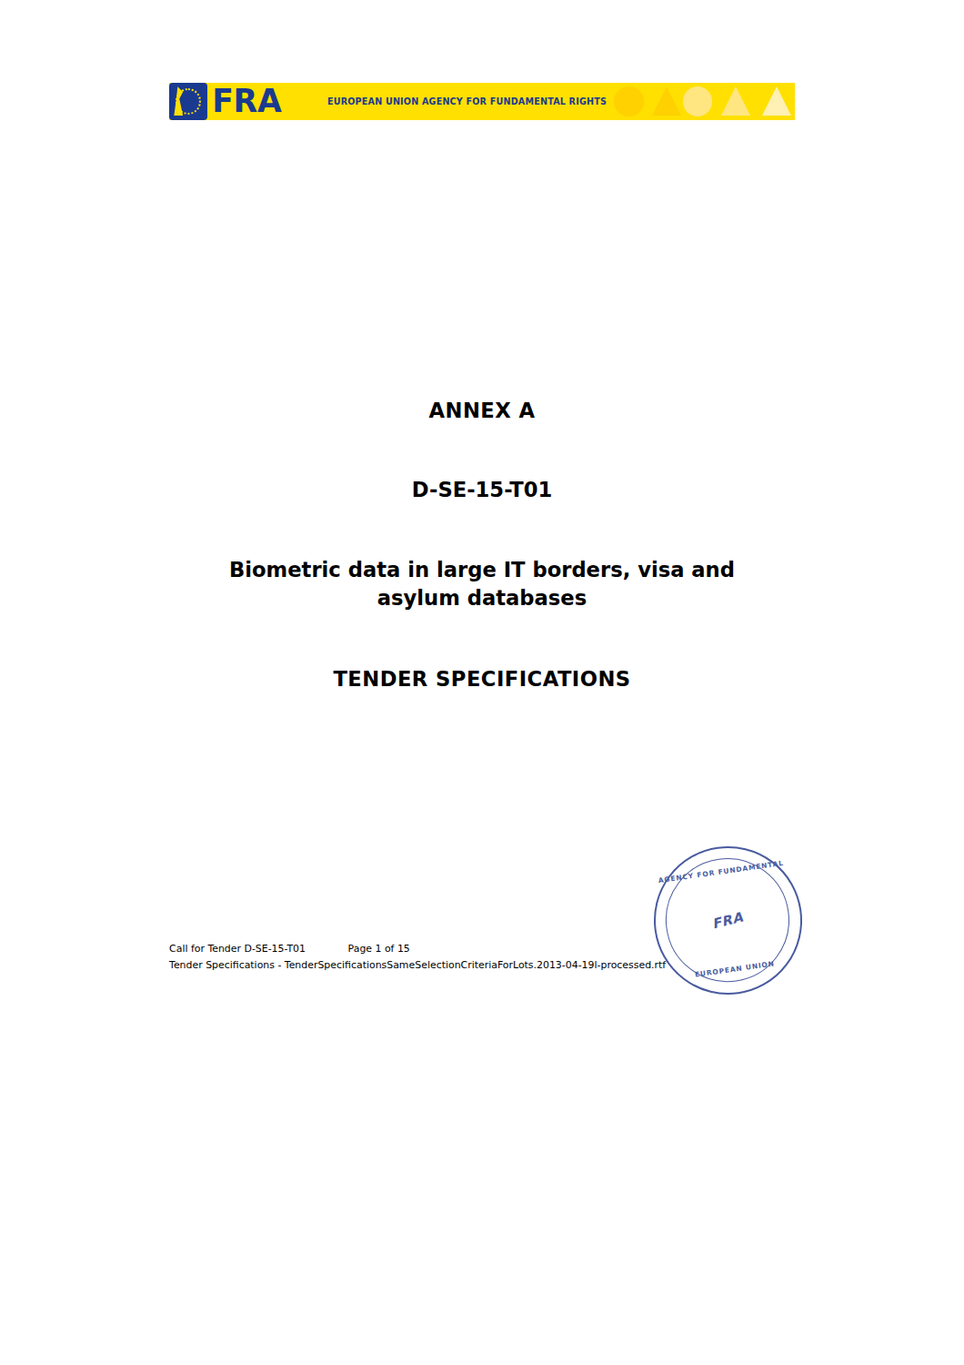EUROPEAN UNION AGENCY FOR FUNDAMENTAL RIGHTS
FRA
ANNEX A
D-SE-15-T01
Biometric data in large IT borders, visa and asylum databases
TENDER SPECIFICATIONS
Call for Tender D-SE-15-T01
Page 1 of 15
Tender Specifications - TenderSpecificationsSameSelectionCriteriaForLots.2013-04-19l-processed.rtf
AGENCY FOR FUNDAMENTAL
FRA
EUROPEAN UNION